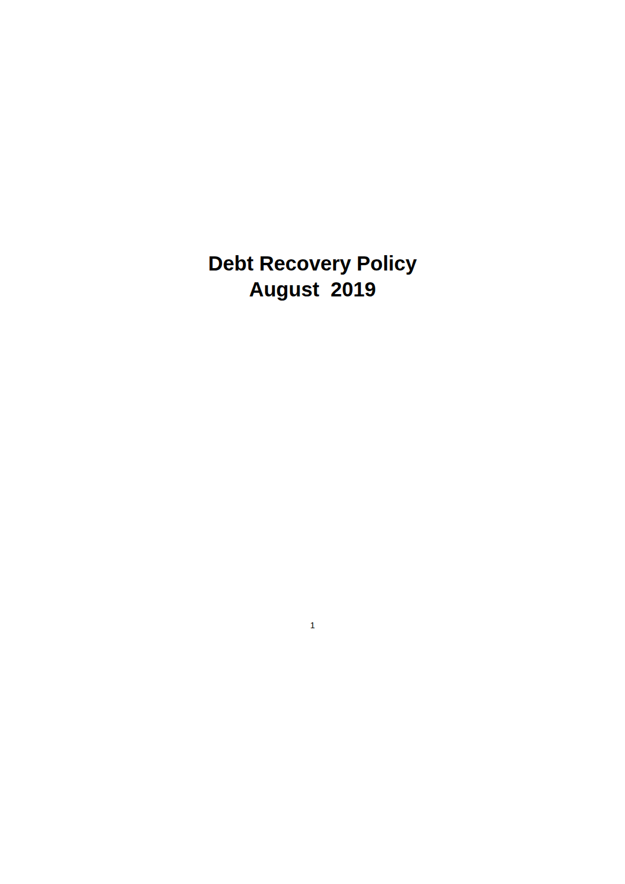Debt Recovery Policy
August 2019
1